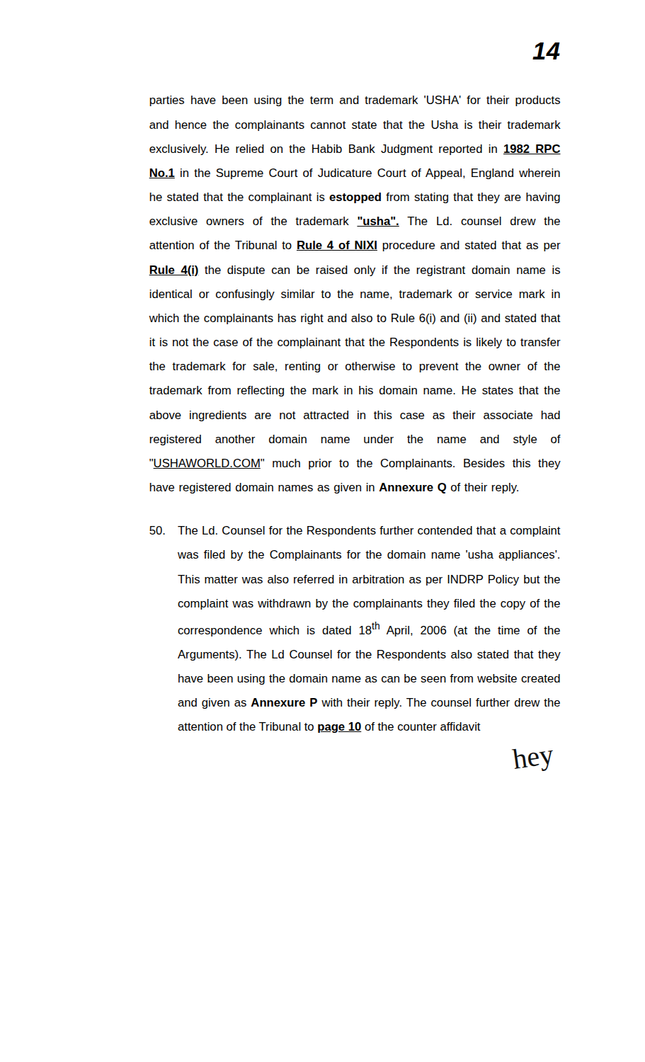14
parties have been using the term and trademark 'USHA' for their products and hence the complainants cannot state that the Usha is their trademark exclusively. He relied on the Habib Bank Judgment reported in 1982 RPC No.1 in the Supreme Court of Judicature Court of Appeal, England wherein he stated that the complainant is estopped from stating that they are having exclusive owners of the trademark "usha". The Ld. counsel drew the attention of the Tribunal to Rule 4 of NIXI procedure and stated that as per Rule 4(i) the dispute can be raised only if the registrant domain name is identical or confusingly similar to the name, trademark or service mark in which the complainants has right and also to Rule 6(i) and (ii) and stated that it is not the case of the complainant that the Respondents is likely to transfer the trademark for sale, renting or otherwise to prevent the owner of the trademark from reflecting the mark in his domain name. He states that the above ingredients are not attracted in this case as their associate had registered another domain name under the name and style of "USHAWORLD.COM" much prior to the Complainants. Besides this they have registered domain names as given in Annexure Q of their reply.
50. The Ld. Counsel for the Respondents further contended that a complaint was filed by the Complainants for the domain name 'usha appliances'. This matter was also referred in arbitration as per INDRP Policy but the complaint was withdrawn by the complainants they filed the copy of the correspondence which is dated 18th April, 2006 (at the time of the Arguments). The Ld Counsel for the Respondents also stated that they have been using the domain name as can be seen from website created and given as Annexure P with their reply. The counsel further drew the attention of the Tribunal to page 10 of the counter affidavit
hey